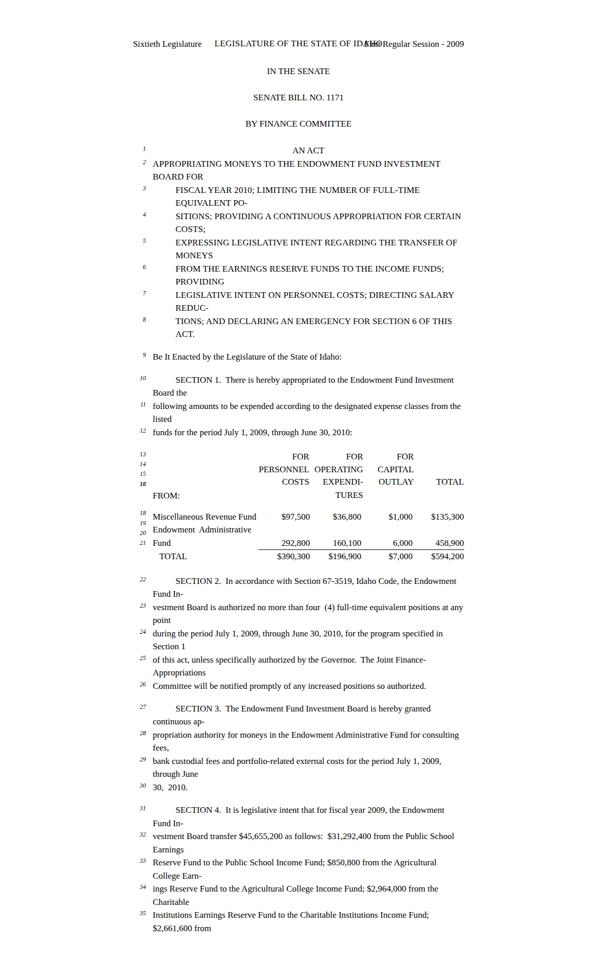LEGISLATURE OF THE STATE OF IDAHO
Sixtieth Legislature
First Regular Session - 2009
IN THE SENATE
SENATE BILL NO. 1171
BY FINANCE COMMITTEE
1
AN ACT
2
APPROPRIATING MONEYS TO THE ENDOWMENT FUND INVESTMENT BOARD FOR
3
FISCAL YEAR 2010; LIMITING THE NUMBER OF FULL-TIME EQUIVALENT PO-
4
SITIONS; PROVIDING A CONTINUOUS APPROPRIATION FOR CERTAIN COSTS;
5
EXPRESSING LEGISLATIVE INTENT REGARDING THE TRANSFER OF MONEYS
6
FROM THE EARNINGS RESERVE FUNDS TO THE INCOME FUNDS; PROVIDING
7
LEGISLATIVE INTENT ON PERSONNEL COSTS; DIRECTING SALARY REDUC-
8
TIONS; AND DECLARING AN EMERGENCY FOR SECTION 6 OF THIS ACT.
9
Be It Enacted by the Legislature of the State of Idaho:
10
SECTION 1. There is hereby appropriated to the Endowment Fund Investment Board the
11
following amounts to be expended according to the designated expense classes from the listed
12
funds for the period July 1, 2009, through June 30, 2010:
13
14
15
16
17
| | FOR | FOR | FOR | |
| | PERSONNEL | OPERATING | CAPITAL | |
| | COSTS | EXPENDI- | OUTLAY | TOTAL |
| FROM: | | TURES | | |
18
19
20
21
| Miscellaneous Revenue Fund | $97,500 | $36,800 | $1,000 | $135,300 |
| Endowment Administrative | | | | |
| Fund | 292,800 | 160,100 | 6,000 | 458,900 |
| TOTAL | $390,300 | $196,900 | $7,000 | $594,200 |
22
SECTION 2. In accordance with Section 67-3519, Idaho Code, the Endowment Fund In-
23
vestment Board is authorized no more than four (4) full-time equivalent positions at any point
24
during the period July 1, 2009, through June 30, 2010, for the program specified in Section 1
25
of this act, unless specifically authorized by the Governor. The Joint Finance-Appropriations
26
Committee will be notified promptly of any increased positions so authorized.
27
SECTION 3. The Endowment Fund Investment Board is hereby granted continuous ap-
28
propriation authority for moneys in the Endowment Administrative Fund for consulting fees,
29
bank custodial fees and portfolio-related external costs for the period July 1, 2009, through June
30
30, 2010.
31
SECTION 4. It is legislative intent that for fiscal year 2009, the Endowment Fund In-
32
vestment Board transfer $45,655,200 as follows: $31,292,400 from the Public School Earnings
33
Reserve Fund to the Public School Income Fund; $850,800 from the Agricultural College Earn-
34
ings Reserve Fund to the Agricultural College Income Fund; $2,964,000 from the Charitable
35
Institutions Earnings Reserve Fund to the Charitable Institutions Income Fund; $2,661,600 from